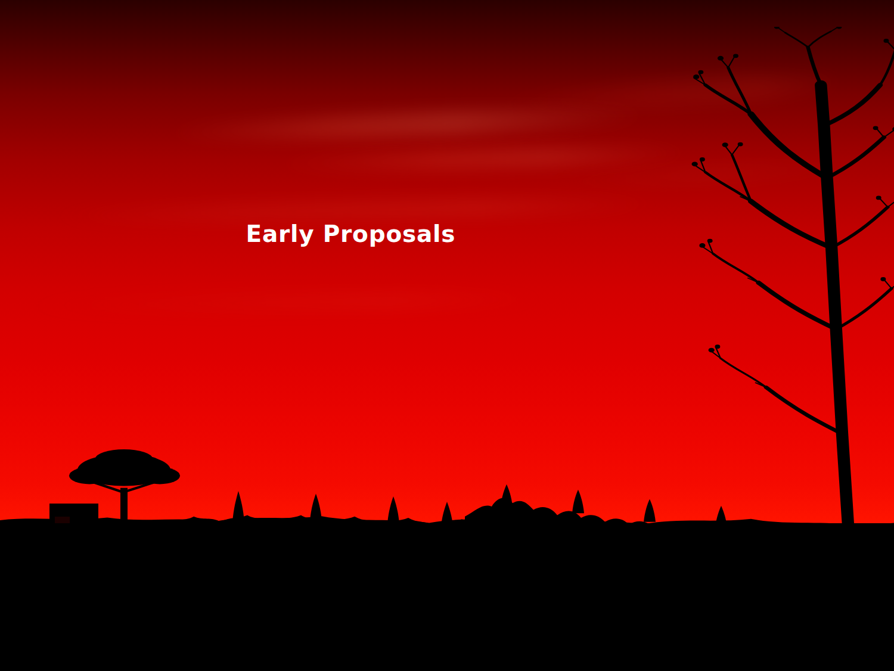Early Proposals